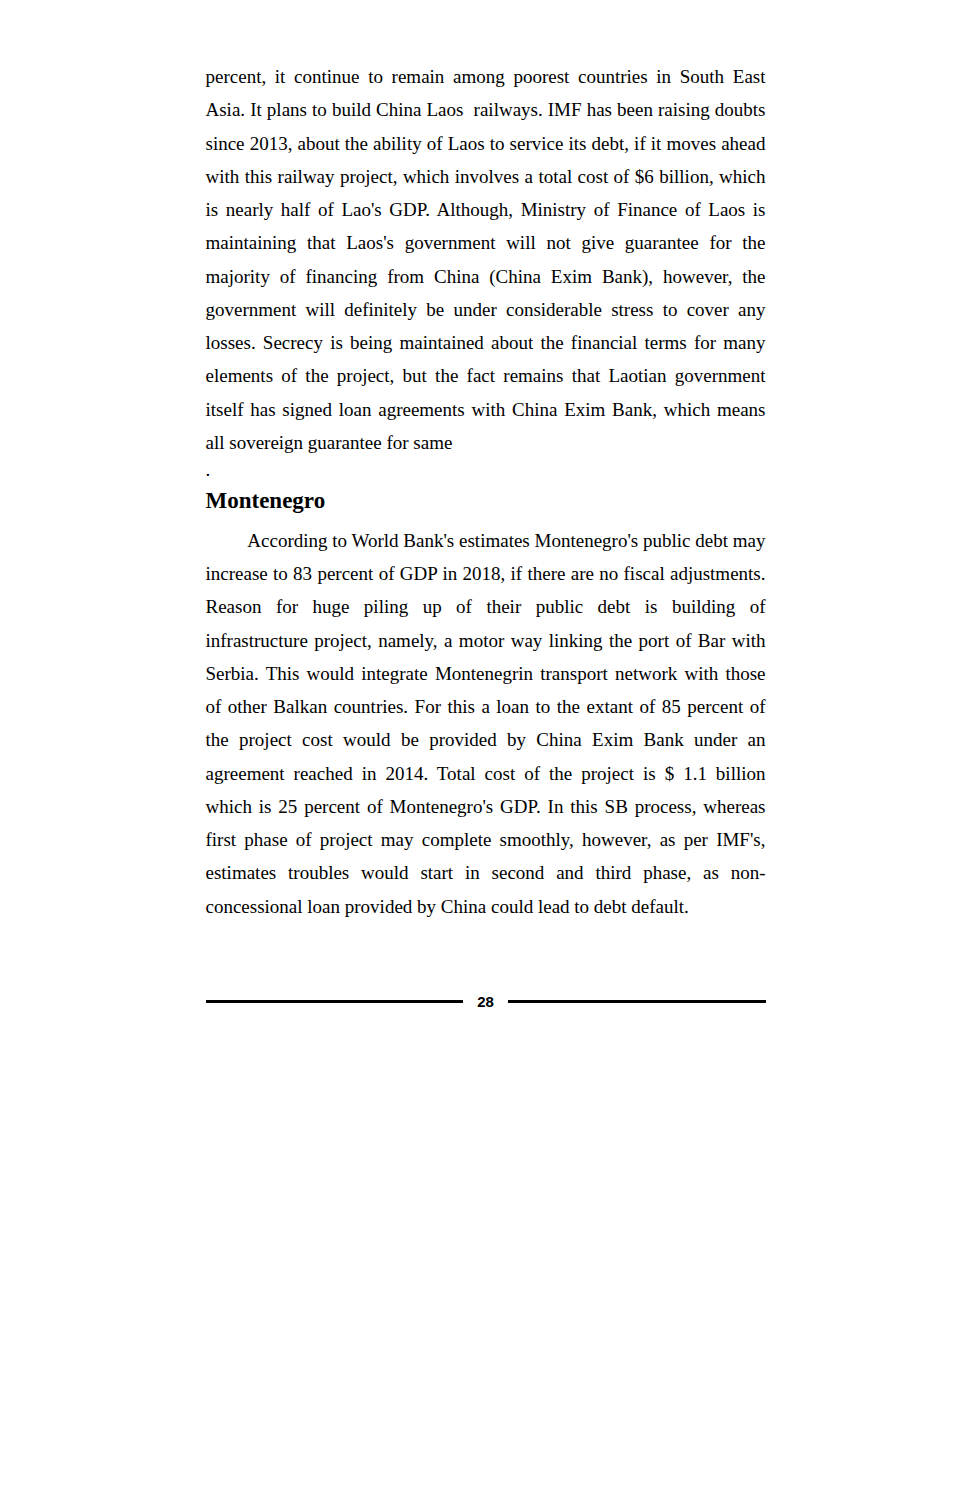percent, it continue to remain among poorest countries in South East Asia. It plans to build China Laos railways. IMF has been raising doubts since 2013, about the ability of Laos to service its debt, if it moves ahead with this railway project, which involves a total cost of $6 billion, which is nearly half of Lao's GDP. Although, Ministry of Finance of Laos is maintaining that Laos's government will not give guarantee for the majority of financing from China (China Exim Bank), however, the government will definitely be under considerable stress to cover any losses. Secrecy is being maintained about the financial terms for many elements of the project, but the fact remains that Laotian government itself has signed loan agreements with China Exim Bank, which means all sovereign guarantee for same
.
Montenegro
According to World Bank's estimates Montenegro's public debt may increase to 83 percent of GDP in 2018, if there are no fiscal adjustments. Reason for huge piling up of their public debt is building of infrastructure project, namely, a motor way linking the port of Bar with Serbia. This would integrate Montenegrin transport network with those of other Balkan countries. For this a loan to the extant of 85 percent of the project cost would be provided by China Exim Bank under an agreement reached in 2014. Total cost of the project is $ 1.1 billion which is 25 percent of Montenegro's GDP. In this SB process, whereas first phase of project may complete smoothly, however, as per IMF's, estimates troubles would start in second and third phase, as non-concessional loan provided by China could lead to debt default.
28